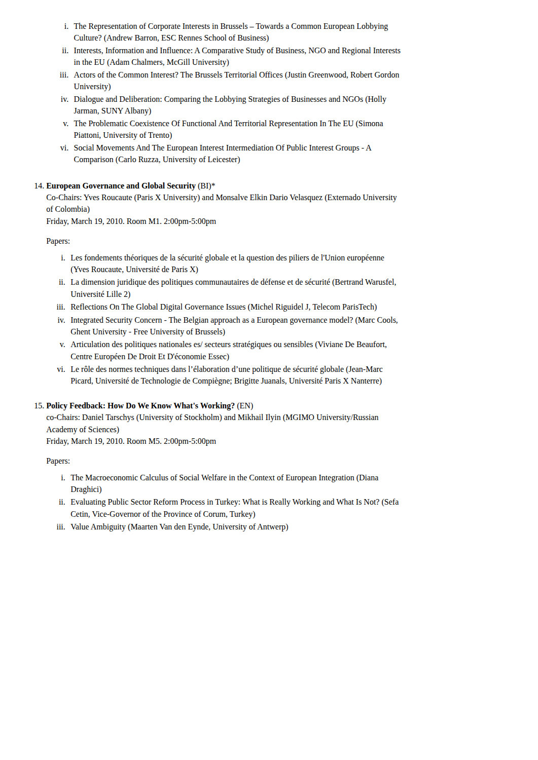The Representation of Corporate Interests in Brussels – Towards a Common European Lobbying Culture? (Andrew Barron, ESC Rennes School of Business)
Interests, Information and Influence: A Comparative Study of Business, NGO and Regional Interests in the EU (Adam Chalmers, McGill University)
Actors of the Common Interest? The Brussels Territorial Offices (Justin Greenwood, Robert Gordon University)
Dialogue and Deliberation: Comparing the Lobbying Strategies of Businesses and NGOs (Holly Jarman, SUNY Albany)
The Problematic Coexistence Of Functional And Territorial Representation In The EU (Simona Piattoni, University of Trento)
Social Movements And The European Interest Intermediation Of Public Interest Groups - A Comparison (Carlo Ruzza, University of Leicester)
European Governance and Global Security (BI)*
Co-Chairs: Yves Roucaute (Paris X University) and Monsalve Elkin Dario Velasquez (Externado University of Colombia) Friday, March 19, 2010. Room M1. 2:00pm-5:00pm
Papers:
Les fondements théoriques de la sécurité globale et la question des piliers de l'Union européenne (Yves Roucaute, Université de Paris X)
La dimension juridique des politiques communautaires de défense et de sécurité (Bertrand Warusfel, Université Lille 2)
Reflections On The Global Digital Governance Issues (Michel Riguidel J, Telecom ParisTech)
Integrated Security Concern - The Belgian approach as a European governance model? (Marc Cools, Ghent University - Free University of Brussels)
Articulation des politiques nationales es/ secteurs stratégiques ou sensibles (Viviane De Beaufort, Centre Européen De Droit Et D'économie Essec)
Le rôle des normes techniques dans l’élaboration d’une politique de sécurité globale (Jean-Marc Picard, Université de Technologie de Compiègne; Brigitte Juanals, Université Paris X Nanterre)
Policy Feedback: How Do We Know What's Working? (EN)
co-Chairs: Daniel Tarschys (University of Stockholm) and Mikhail Ilyin (MGIMO University/Russian Academy of Sciences) Friday, March 19, 2010. Room M5. 2:00pm-5:00pm
Papers:
The Macroeconomic Calculus of Social Welfare in the Context of European Integration (Diana Draghici)
Evaluating Public Sector Reform Process in Turkey: What is Really Working and What Is Not? (Sefa Cetin, Vice-Governor of the Province of Corum, Turkey)
Value Ambiguity (Maarten Van den Eynde, University of Antwerp)